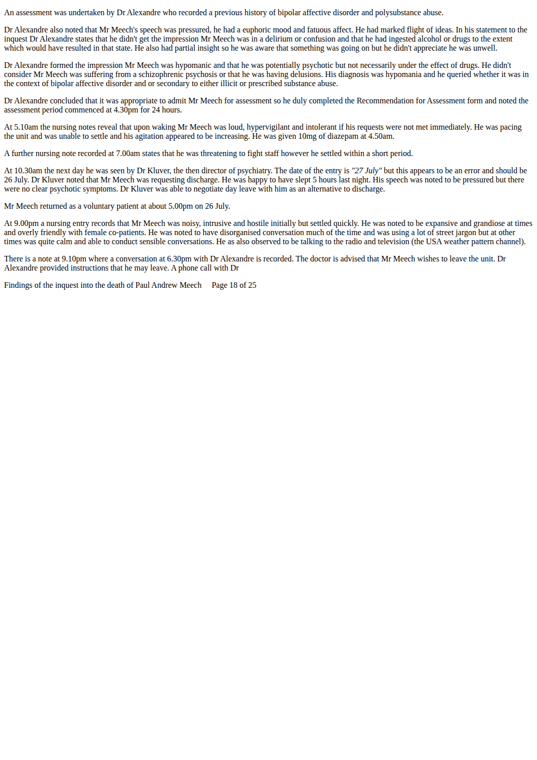An assessment was undertaken by Dr Alexandre who recorded a previous history of bipolar affective disorder and polysubstance abuse.
Dr Alexandre also noted that Mr Meech's speech was pressured, he had a euphoric mood and fatuous affect. He had marked flight of ideas. In his statement to the inquest Dr Alexandre states that he didn't get the impression Mr Meech was in a delirium or confusion and that he had ingested alcohol or drugs to the extent which would have resulted in that state. He also had partial insight so he was aware that something was going on but he didn't appreciate he was unwell.
Dr Alexandre formed the impression Mr Meech was hypomanic and that he was potentially psychotic but not necessarily under the effect of drugs. He didn't consider Mr Meech was suffering from a schizophrenic psychosis or that he was having delusions. His diagnosis was hypomania and he queried whether it was in the context of bipolar affective disorder and or secondary to either illicit or prescribed substance abuse.
Dr Alexandre concluded that it was appropriate to admit Mr Meech for assessment so he duly completed the Recommendation for Assessment form and noted the assessment period commenced at 4.30pm for 24 hours.
At 5.10am the nursing notes reveal that upon waking Mr Meech was loud, hypervigilant and intolerant if his requests were not met immediately. He was pacing the unit and was unable to settle and his agitation appeared to be increasing. He was given 10mg of diazepam at 4.50am.
A further nursing note recorded at 7.00am states that he was threatening to fight staff however he settled within a short period.
At 10.30am the next day he was seen by Dr Kluver, the then director of psychiatry. The date of the entry is "27 July" but this appears to be an error and should be 26 July. Dr Kluver noted that Mr Meech was requesting discharge. He was happy to have slept 5 hours last night. His speech was noted to be pressured but there were no clear psychotic symptoms. Dr Kluver was able to negotiate day leave with him as an alternative to discharge.
Mr Meech returned as a voluntary patient at about 5.00pm on 26 July.
At 9.00pm a nursing entry records that Mr Meech was noisy, intrusive and hostile initially but settled quickly. He was noted to be expansive and grandiose at times and overly friendly with female co-patients. He was noted to have disorganised conversation much of the time and was using a lot of street jargon but at other times was quite calm and able to conduct sensible conversations. He as also observed to be talking to the radio and television (the USA weather pattern channel).
There is a note at 9.10pm where a conversation at 6.30pm with Dr Alexandre is recorded. The doctor is advised that Mr Meech wishes to leave the unit. Dr Alexandre provided instructions that he may leave. A phone call with Dr
Findings of the inquest into the death of Paul Andrew Meech Page 18 of 25